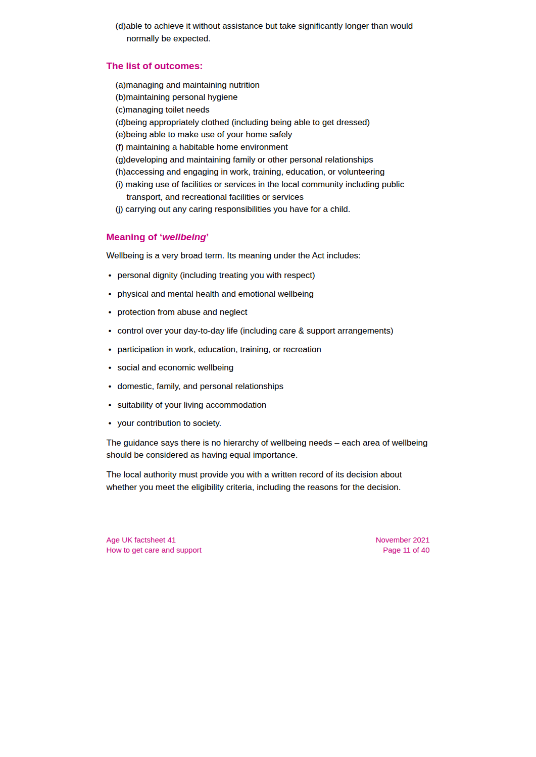(d)able to achieve it without assistance but take significantly longer than would normally be expected.
The list of outcomes:
(a)managing and maintaining nutrition
(b)maintaining personal hygiene
(c)managing toilet needs
(d)being appropriately clothed (including being able to get dressed)
(e)being able to make use of your home safely
(f) maintaining a habitable home environment
(g)developing and maintaining family or other personal relationships
(h)accessing and engaging in work, training, education, or volunteering
(i) making use of facilities or services in the local community including public transport, and recreational facilities or services
(j) carrying out any caring responsibilities you have for a child.
Meaning of ‘wellbeing’
Wellbeing is a very broad term. Its meaning under the Act includes:
personal dignity (including treating you with respect)
physical and mental health and emotional wellbeing
protection from abuse and neglect
control over your day-to-day life (including care & support arrangements)
participation in work, education, training, or recreation
social and economic wellbeing
domestic, family, and personal relationships
suitability of your living accommodation
your contribution to society.
The guidance says there is no hierarchy of wellbeing needs – each area of wellbeing should be considered as having equal importance.
The local authority must provide you with a written record of its decision about whether you meet the eligibility criteria, including the reasons for the decision.
Age UK factsheet 41
How to get care and support
November 2021
Page 11 of 40